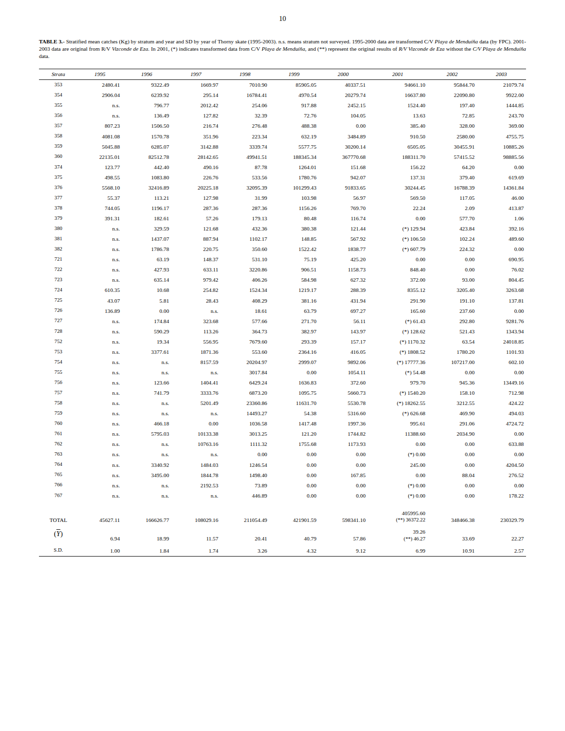10
TABLE 3.- Stratified mean catches (Kg) by stratum and year and SD by year of Thorny skate (1995-2003). n.s. means stratum not surveyed. 1995-2000 data are transformed C/V Playa de Menduíña data (by FPC). 2001-2003 data are original from R/V Vizconde de Eza. In 2001, (*) indicates transformed data from C/V Playa de Menduíña, and (**) represent the original results of R/V Vizconde de Eza without the C/V Playa de Menduíña data.
| Strata | 1995 | 1996 | 1997 | 1998 | 1999 | 2000 | 2001 | 2002 | 2003 |
| --- | --- | --- | --- | --- | --- | --- | --- | --- | --- |
| 353 | 2480.41 | 9322.49 | 1669.97 | 7010.90 | 85905.05 | 40337.51 | 94661.10 | 95844.70 | 21079.74 |
| 354 | 2906.04 | 6239.92 | 295.14 | 16784.41 | 4970.54 | 20279.74 | 16637.80 | 22090.80 | 9922.00 |
| 355 | n.s. | 796.77 | 2012.42 | 254.06 | 917.88 | 2452.15 | 1524.40 | 197.40 | 1444.85 |
| 356 | n.s. | 136.49 | 127.82 | 32.39 | 72.76 | 104.05 | 13.63 | 72.85 | 243.70 |
| 357 | 807.23 | 1506.50 | 216.74 | 276.48 | 488.38 | 0.00 | 385.40 | 328.00 | 369.00 |
| 358 | 4081.08 | 1570.78 | 351.96 | 223.34 | 632.19 | 3484.89 | 910.50 | 2580.00 | 4755.75 |
| 359 | 5045.88 | 6285.07 | 3142.88 | 3339.74 | 5577.75 | 30200.14 | 6505.05 | 30455.91 | 10885.26 |
| 360 | 22135.01 | 82512.78 | 28142.65 | 49941.51 | 188345.34 | 367770.68 | 188311.70 | 57415.52 | 98885.56 |
| 374 | 123.77 | 442.40 | 490.16 | 87.78 | 1264.01 | 151.68 | 156.22 | 64.20 | 0.00 |
| 375 | 498.55 | 1083.80 | 226.76 | 533.56 | 1780.76 | 942.07 | 137.31 | 379.40 | 619.69 |
| 376 | 5568.10 | 32416.89 | 20225.18 | 32095.39 | 101299.43 | 91833.65 | 30244.45 | 16788.39 | 14361.84 |
| 377 | 55.37 | 113.21 | 127.98 | 31.99 | 103.98 | 56.97 | 569.50 | 117.05 | 46.00 |
| 378 | 744.05 | 1196.17 | 287.36 | 287.36 | 1156.26 | 769.70 | 22.24 | 2.09 | 413.87 |
| 379 | 391.31 | 182.61 | 57.26 | 179.13 | 80.48 | 116.74 | 0.00 | 577.70 | 1.06 |
| 380 | n.s. | 329.59 | 121.68 | 432.36 | 380.38 | 121.44 | (*) 129.94 | 423.84 | 392.16 |
| 381 | n.s. | 1437.07 | 887.94 | 1102.17 | 148.85 | 567.92 | (*) 106.50 | 102.24 | 489.60 |
| 382 | n.s. | 1786.78 | 220.75 | 350.60 | 1522.42 | 1838.77 | (*) 607.79 | 224.32 | 0.00 |
| 721 | n.s. | 63.19 | 148.37 | 531.10 | 75.19 | 425.20 | 0.00 | 0.00 | 690.95 |
| 722 | n.s. | 427.93 | 633.11 | 3220.86 | 906.51 | 1158.73 | 848.40 | 0.00 | 76.02 |
| 723 | n.s. | 635.14 | 979.42 | 406.26 | 584.98 | 627.32 | 372.00 | 93.00 | 804.45 |
| 724 | 610.35 | 10.68 | 254.82 | 1524.34 | 1219.17 | 288.39 | 8355.12 | 3205.40 | 3263.68 |
| 725 | 43.07 | 5.81 | 28.43 | 408.29 | 381.16 | 431.94 | 291.90 | 191.10 | 137.81 |
| 726 | 136.89 | 0.00 | n.s. | 18.61 | 63.79 | 697.27 | 165.60 | 237.60 | 0.00 |
| 727 | n.s. | 174.84 | 323.68 | 577.66 | 271.70 | 56.11 | (*) 61.43 | 292.80 | 9281.76 |
| 728 | n.s. | 590.29 | 113.26 | 364.73 | 382.97 | 143.97 | (*) 128.62 | 521.43 | 1343.94 |
| 752 | n.s. | 19.34 | 556.95 | 7679.60 | 293.39 | 157.17 | (*) 1170.32 | 63.54 | 24018.85 |
| 753 | n.s. | 3377.61 | 1871.36 | 553.60 | 2364.16 | 416.05 | (*) 1808.52 | 1780.20 | 1101.93 |
| 754 | n.s. | n.s. | 8157.59 | 20204.97 | 2999.07 | 9892.06 | (*) 17777.36 | 107217.00 | 602.10 |
| 755 | n.s. | n.s. | n.s. | 3017.84 | 0.00 | 1054.11 | (*) 54.48 | 0.00 | 0.00 |
| 756 | n.s. | 123.66 | 1404.41 | 6429.24 | 1636.83 | 372.60 | 979.70 | 945.36 | 13449.16 |
| 757 | n.s. | 741.79 | 3333.76 | 6873.20 | 1095.75 | 5660.73 | (*) 1540.20 | 158.10 | 712.98 |
| 758 | n.s. | n.s. | 5201.49 | 23360.86 | 11631.70 | 5530.78 | (*) 18262.55 | 3212.55 | 424.22 |
| 759 | n.s. | n.s. | n.s. | 14493.27 | 54.38 | 5316.60 | (*) 626.68 | 469.90 | 494.03 |
| 760 | n.s. | 466.18 | 0.00 | 1036.58 | 1417.48 | 1997.36 | 995.61 | 291.06 | 4724.72 |
| 761 | n.s. | 5795.03 | 10133.38 | 3013.25 | 121.20 | 1744.82 | 11388.60 | 2034.90 | 0.00 |
| 762 | n.s. | n.s. | 10763.16 | 1111.32 | 1755.68 | 1173.93 | 0.00 | 0.00 | 633.88 |
| 763 | n.s. | n.s. | n.s. | 0.00 | 0.00 | 0.00 | (*) 0.00 | 0.00 | 0.00 |
| 764 | n.s. | 3340.92 | 1484.03 | 1246.54 | 0.00 | 0.00 | 245.00 | 0.00 | 4204.50 |
| 765 | n.s. | 3495.00 | 1844.78 | 1498.40 | 0.00 | 167.85 | 0.00 | 88.04 | 276.52 |
| 766 | n.s. | n.s. | 2192.53 | 73.89 | 0.00 | 0.00 | (*) 0.00 | 0.00 | 0.00 |
| 767 | n.s. | n.s. | n.s. | 446.89 | 0.00 | 0.00 | (*) 0.00 | 0.00 | 178.22 |
| TOTAL | 45627.11 | 166626.77 | 108029.16 | 211054.49 | 421901.59 | 598341.10 | 405995.60 (**) 36372.22 | 348466.38 | 230329.79 |
| ( Y ) | 6.94 | 18.99 | 11.57 | 20.41 | 40.79 | 57.86 | 39.26 (**) 46.27 | 33.69 | 22.27 |
| S.D. | 1.00 | 1.84 | 1.74 | 3.26 | 4.32 | 9.12 | 6.99 | 10.91 | 2.57 |